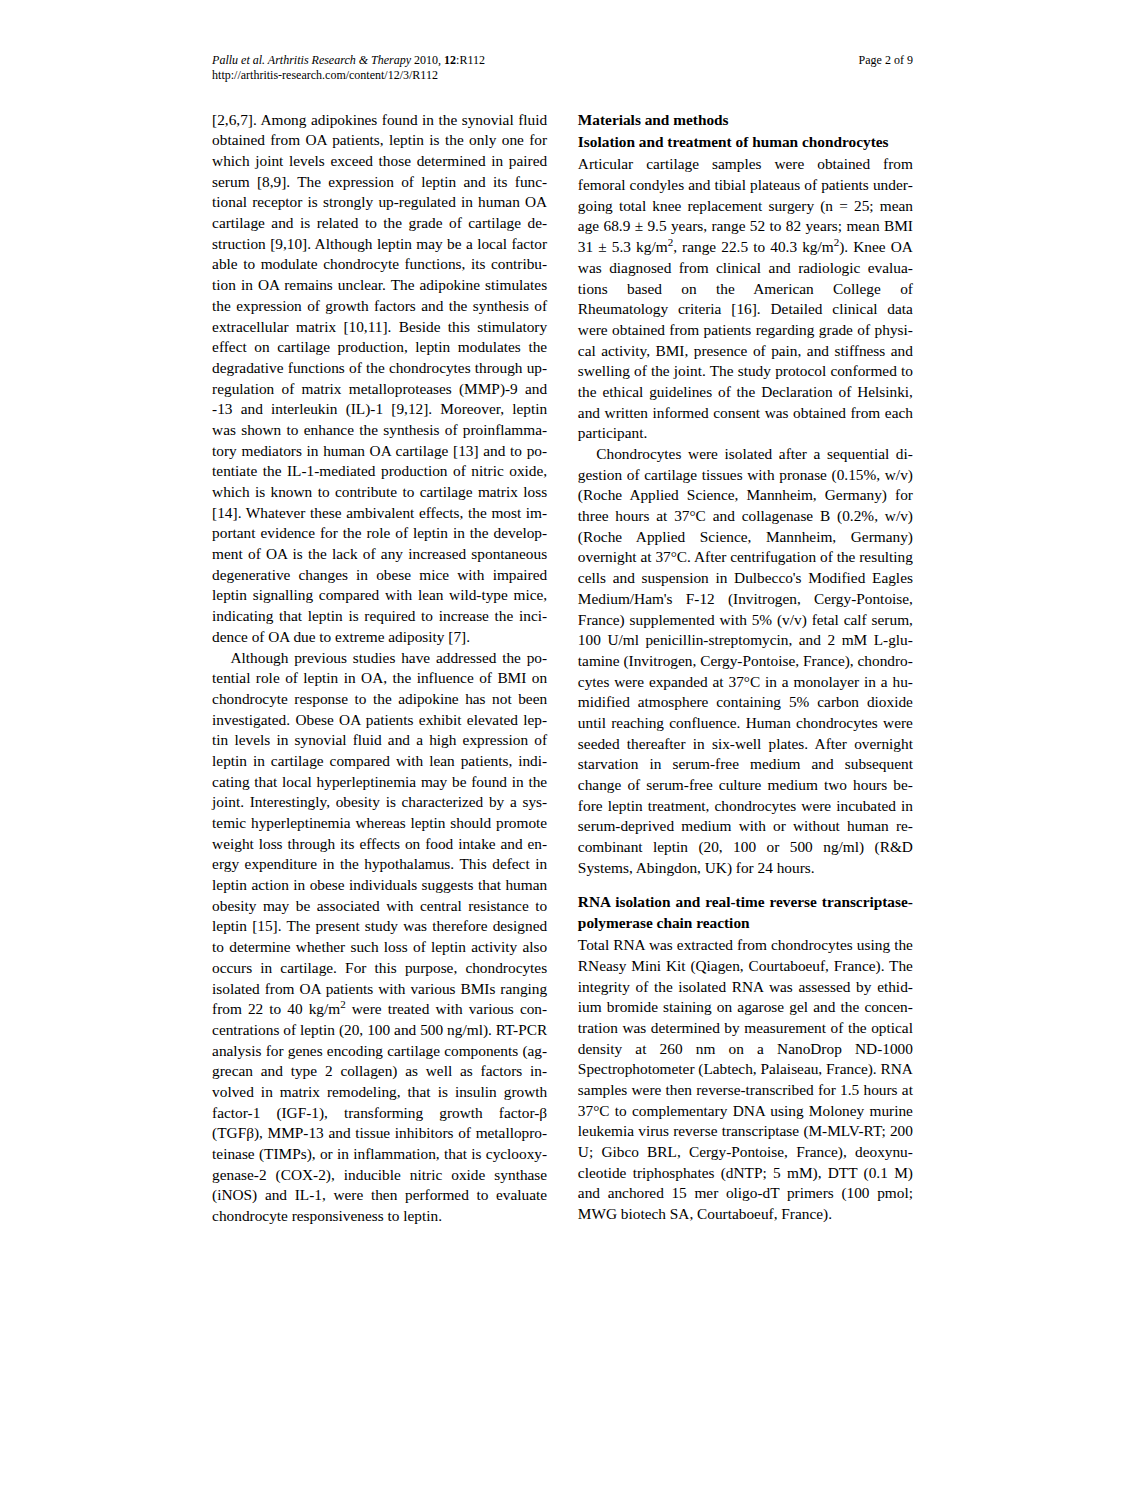Pallu et al. Arthritis Research & Therapy 2010, 12:R112
http://arthritis-research.com/content/12/3/R112
Page 2 of 9
[2,6,7]. Among adipokines found in the synovial fluid obtained from OA patients, leptin is the only one for which joint levels exceed those determined in paired serum [8,9]. The expression of leptin and its functional receptor is strongly up-regulated in human OA cartilage and is related to the grade of cartilage destruction [9,10]. Although leptin may be a local factor able to modulate chondrocyte functions, its contribution in OA remains unclear. The adipokine stimulates the expression of growth factors and the synthesis of extracellular matrix [10,11]. Beside this stimulatory effect on cartilage production, leptin modulates the degradative functions of the chondrocytes through up-regulation of matrix metalloproteases (MMP)-9 and -13 and interleukin (IL)-1 [9,12]. Moreover, leptin was shown to enhance the synthesis of proinflammatory mediators in human OA cartilage [13] and to potentiate the IL-1-mediated production of nitric oxide, which is known to contribute to cartilage matrix loss [14]. Whatever these ambivalent effects, the most important evidence for the role of leptin in the development of OA is the lack of any increased spontaneous degenerative changes in obese mice with impaired leptin signalling compared with lean wild-type mice, indicating that leptin is required to increase the incidence of OA due to extreme adiposity [7].
Although previous studies have addressed the potential role of leptin in OA, the influence of BMI on chondrocyte response to the adipokine has not been investigated. Obese OA patients exhibit elevated leptin levels in synovial fluid and a high expression of leptin in cartilage compared with lean patients, indicating that local hyperleptinemia may be found in the joint. Interestingly, obesity is characterized by a systemic hyperleptinemia whereas leptin should promote weight loss through its effects on food intake and energy expenditure in the hypothalamus. This defect in leptin action in obese individuals suggests that human obesity may be associated with central resistance to leptin [15]. The present study was therefore designed to determine whether such loss of leptin activity also occurs in cartilage. For this purpose, chondrocytes isolated from OA patients with various BMIs ranging from 22 to 40 kg/m2 were treated with various concentrations of leptin (20, 100 and 500 ng/ml). RT-PCR analysis for genes encoding cartilage components (aggrecan and type 2 collagen) as well as factors involved in matrix remodeling, that is insulin growth factor-1 (IGF-1), transforming growth factor-β (TGFβ), MMP-13 and tissue inhibitors of metalloproteinase (TIMPs), or in inflammation, that is cyclooxygenase-2 (COX-2), inducible nitric oxide synthase (iNOS) and IL-1, were then performed to evaluate chondrocyte responsiveness to leptin.
Materials and methods
Isolation and treatment of human chondrocytes
Articular cartilage samples were obtained from femoral condyles and tibial plateaus of patients undergoing total knee replacement surgery (n = 25; mean age 68.9 ± 9.5 years, range 52 to 82 years; mean BMI 31 ± 5.3 kg/m2, range 22.5 to 40.3 kg/m2). Knee OA was diagnosed from clinical and radiologic evaluations based on the American College of Rheumatology criteria [16]. Detailed clinical data were obtained from patients regarding grade of physical activity, BMI, presence of pain, and stiffness and swelling of the joint. The study protocol conformed to the ethical guidelines of the Declaration of Helsinki, and written informed consent was obtained from each participant.
Chondrocytes were isolated after a sequential digestion of cartilage tissues with pronase (0.15%, w/v) (Roche Applied Science, Mannheim, Germany) for three hours at 37°C and collagenase B (0.2%, w/v) (Roche Applied Science, Mannheim, Germany) overnight at 37°C. After centrifugation of the resulting cells and suspension in Dulbecco's Modified Eagles Medium/Ham's F-12 (Invitrogen, Cergy-Pontoise, France) supplemented with 5% (v/v) fetal calf serum, 100 U/ml penicillin-streptomycin, and 2 mM L-glutamine (Invitrogen, Cergy-Pontoise, France), chondrocytes were expanded at 37°C in a monolayer in a humidified atmosphere containing 5% carbon dioxide until reaching confluence. Human chondrocytes were seeded thereafter in six-well plates. After overnight starvation in serum-free medium and subsequent change of serum-free culture medium two hours before leptin treatment, chondrocytes were incubated in serum-deprived medium with or without human recombinant leptin (20, 100 or 500 ng/ml) (R&D Systems, Abingdon, UK) for 24 hours.
RNA isolation and real-time reverse transcriptase-polymerase chain reaction
Total RNA was extracted from chondrocytes using the RNeasy Mini Kit (Qiagen, Courtaboeuf, France). The integrity of the isolated RNA was assessed by ethidium bromide staining on agarose gel and the concentration was determined by measurement of the optical density at 260 nm on a NanoDrop ND-1000 Spectrophotometer (Labtech, Palaiseau, France). RNA samples were then reverse-transcribed for 1.5 hours at 37°C to complementary DNA using Moloney murine leukemia virus reverse transcriptase (M-MLV-RT; 200 U; Gibco BRL, Cergy-Pontoise, France), deoxynucleotide triphosphates (dNTP; 5 mM), DTT (0.1 M) and anchored 15 mer oligo-dT primers (100 pmol; MWG biotech SA, Courtaboeuf, France).